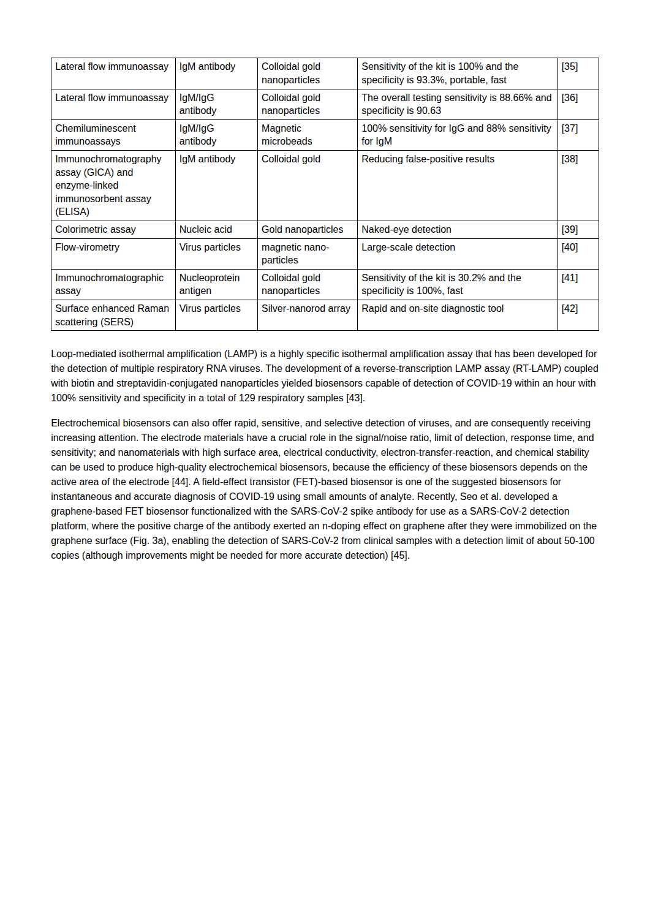| Lateral flow immunoassay | IgM antibody | Colloidal gold nanoparticles | Sensitivity of the kit is 100% and the specificity is 93.3%, portable, fast | [35] |
| Lateral flow immunoassay | IgM/IgG antibody | Colloidal gold nanoparticles | The overall testing sensitivity is 88.66% and specificity is 90.63 | [36] |
| Chemiluminescent immunoassays | IgM/IgG antibody | Magnetic microbeads | 100% sensitivity for IgG and 88% sensitivity for IgM | [37] |
| Immunochromatography assay (GICA) and enzyme-linked immunosorbent assay (ELISA) | IgM antibody | Colloidal gold | Reducing false-positive results | [38] |
| Colorimetric assay | Nucleic acid | Gold nanoparticles | Naked-eye detection | [39] |
| Flow-virometry | Virus particles | magnetic nano-particles | Large-scale detection | [40] |
| Immunochromatographic assay | Nucleoprotein antigen | Colloidal gold nanoparticles | Sensitivity of the kit is 30.2% and the specificity is 100%, fast | [41] |
| Surface enhanced Raman scattering (SERS) | Virus particles | Silver-nanorod array | Rapid and on-site diagnostic tool | [42] |
Loop-mediated isothermal amplification (LAMP) is a highly specific isothermal amplification assay that has been developed for the detection of multiple respiratory RNA viruses. The development of a reverse-transcription LAMP assay (RT-LAMP) coupled with biotin and streptavidin-conjugated nanoparticles yielded biosensors capable of detection of COVID-19 within an hour with 100% sensitivity and specificity in a total of 129 respiratory samples [43].
Electrochemical biosensors can also offer rapid, sensitive, and selective detection of viruses, and are consequently receiving increasing attention. The electrode materials have a crucial role in the signal/noise ratio, limit of detection, response time, and sensitivity; and nanomaterials with high surface area, electrical conductivity, electron-transfer-reaction, and chemical stability can be used to produce high-quality electrochemical biosensors, because the efficiency of these biosensors depends on the active area of the electrode [44]. A field-effect transistor (FET)-based biosensor is one of the suggested biosensors for instantaneous and accurate diagnosis of COVID-19 using small amounts of analyte. Recently, Seo et al. developed a graphene-based FET biosensor functionalized with the SARS-CoV-2 spike antibody for use as a SARS-CoV-2 detection platform, where the positive charge of the antibody exerted an n-doping effect on graphene after they were immobilized on the graphene surface (Fig. 3a), enabling the detection of SARS-CoV-2 from clinical samples with a detection limit of about 50-100 copies (although improvements might be needed for more accurate detection) [45].